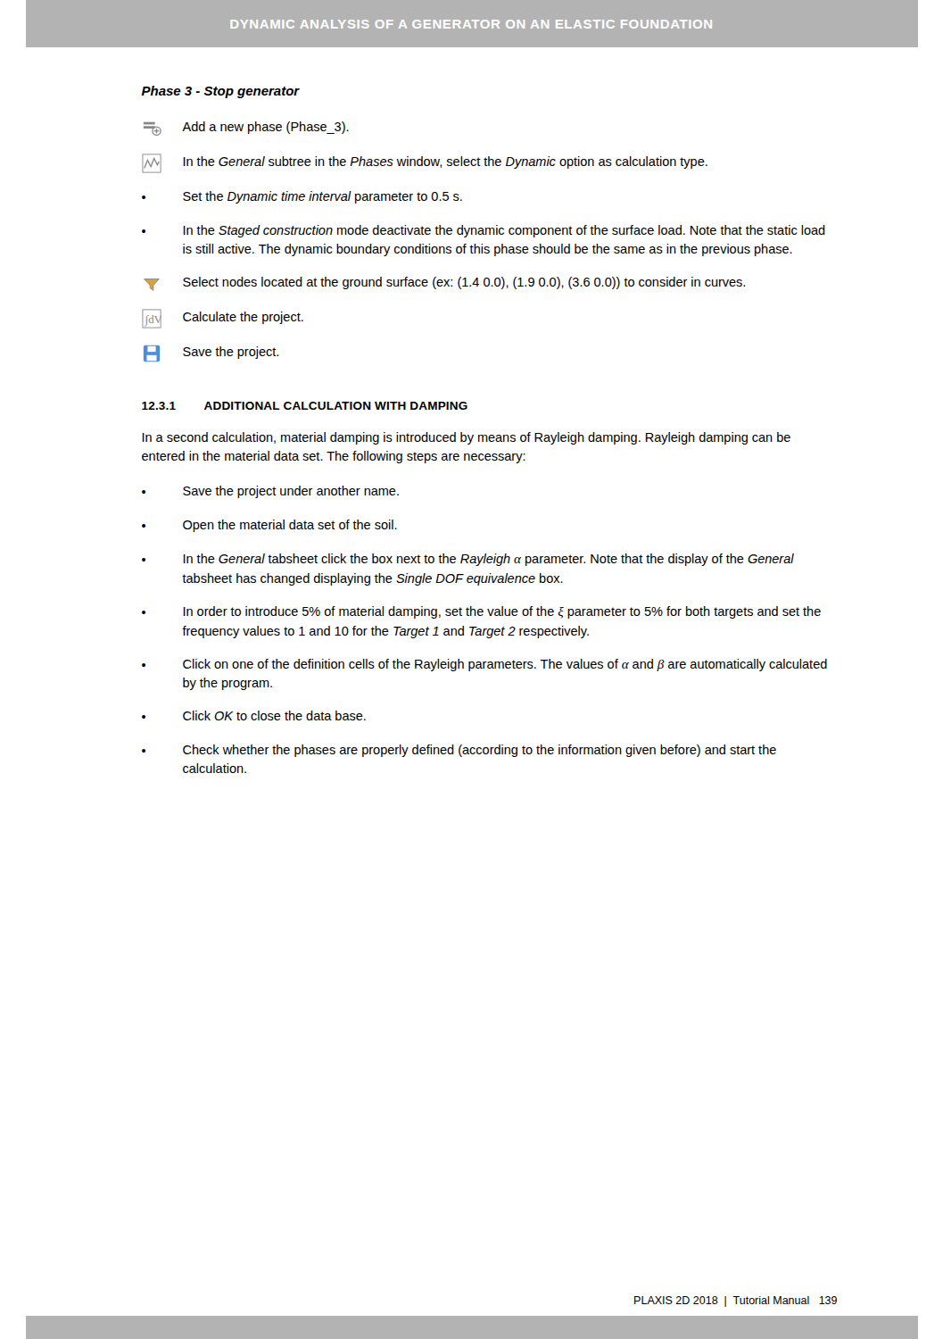Dynamic analysis of a generator on an elastic foundation
Phase 3 - Stop generator
Add a new phase (Phase_3).
In the General subtree in the Phases window, select the Dynamic option as calculation type.
•
Set the Dynamic time interval parameter to 0.5 s.
•
In the Staged construction mode deactivate the dynamic component of the surface load. Note that the static load is still active. The dynamic boundary conditions of this phase should be the same as in the previous phase.
Select nodes located at the ground surface (ex: (1.4 0.0), (1.9 0.0), (3.6 0.0)) to consider in curves.
Calculate the project.
Save the project.
12.3.1 ADDITIONAL CALCULATION WITH DAMPING
In a second calculation, material damping is introduced by means of Rayleigh damping. Rayleigh damping can be entered in the material data set. The following steps are necessary:
•
Save the project under another name.
•
Open the material data set of the soil.
•
In the General tabsheet click the box next to the Rayleigh α parameter. Note that the display of the General tabsheet has changed displaying the Single DOF equivalence box.
•
In order to introduce 5% of material damping, set the value of the ξ parameter to 5% for both targets and set the frequency values to 1 and 10 for the Target 1 and Target 2 respectively.
•
Click on one of the definition cells of the Rayleigh parameters. The values of α and β are automatically calculated by the program.
•
Click OK to close the data base.
•
Check whether the phases are properly defined (according to the information given before) and start the calculation.
PLAXIS 2D 2018 | Tutorial Manual 139